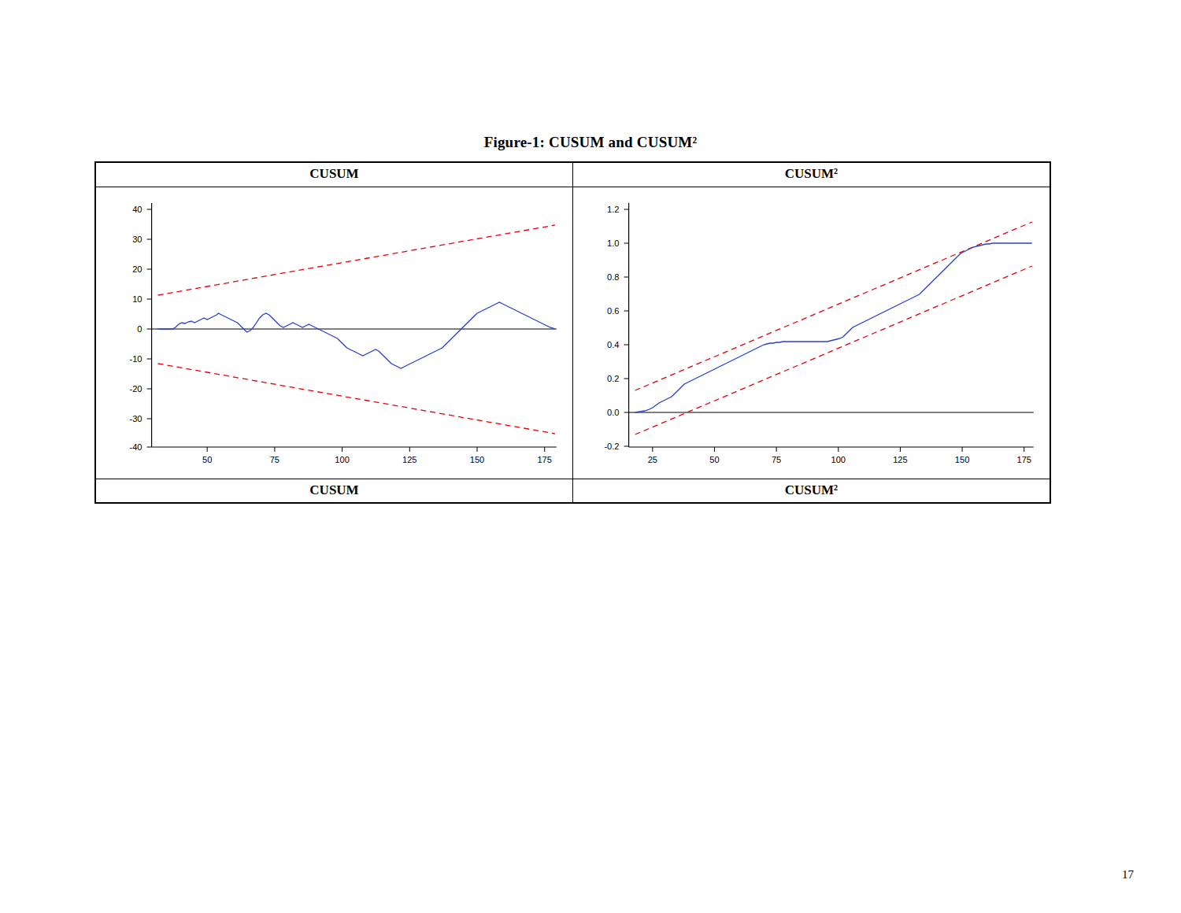Figure-1: CUSUM and CUSUM²
| CUSUM | CUSUM² |
| 40 30 20 10 0 -10 -20 -30 -40 50 75 100 125 150 175 | 1.2 1.0 0.8 0.6 0.4 0.2 0.0 -0.2 25 50 75 100 125 150 175 |
| CUSUM | CUSUM² |
17